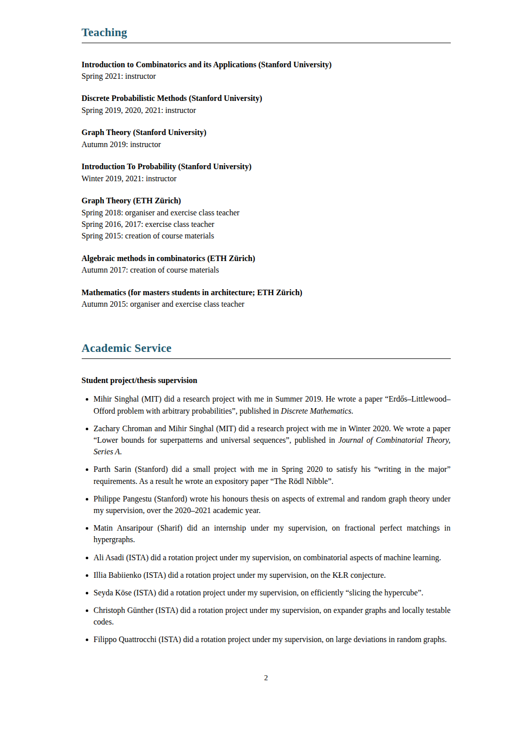Teaching
Introduction to Combinatorics and its Applications (Stanford University) Spring 2021: instructor
Discrete Probabilistic Methods (Stanford University) Spring 2019, 2020, 2021: instructor
Graph Theory (Stanford University) Autumn 2019: instructor
Introduction To Probability (Stanford University) Winter 2019, 2021: instructor
Graph Theory (ETH Zürich) Spring 2018: organiser and exercise class teacher Spring 2016, 2017: exercise class teacher Spring 2015: creation of course materials
Algebraic methods in combinatorics (ETH Zürich) Autumn 2017: creation of course materials
Mathematics (for masters students in architecture; ETH Zürich) Autumn 2015: organiser and exercise class teacher
Academic Service
Student project/thesis supervision
Mihir Singhal (MIT) did a research project with me in Summer 2019. He wrote a paper “Erdős–Littlewood–Offord problem with arbitrary probabilities”, published in Discrete Mathematics.
Zachary Chroman and Mihir Singhal (MIT) did a research project with me in Winter 2020. We wrote a paper “Lower bounds for superpatterns and universal sequences”, published in Journal of Combinatorial Theory, Series A.
Parth Sarin (Stanford) did a small project with me in Spring 2020 to satisfy his “writing in the major” requirements. As a result he wrote an expository paper “The Rödl Nibble”.
Philippe Pangestu (Stanford) wrote his honours thesis on aspects of extremal and random graph theory under my supervision, over the 2020–2021 academic year.
Matin Ansaripour (Sharif) did an internship under my supervision, on fractional perfect matchings in hypergraphs.
Ali Asadi (ISTA) did a rotation project under my supervision, on combinatorial aspects of machine learning.
Illia Babiienko (ISTA) did a rotation project under my supervision, on the KŁR conjecture.
Seyda Köse (ISTA) did a rotation project under my supervision, on efficiently “slicing the hypercube”.
Christoph Günther (ISTA) did a rotation project under my supervision, on expander graphs and locally testable codes.
Filippo Quattrocchi (ISTA) did a rotation project under my supervision, on large deviations in random graphs.
2